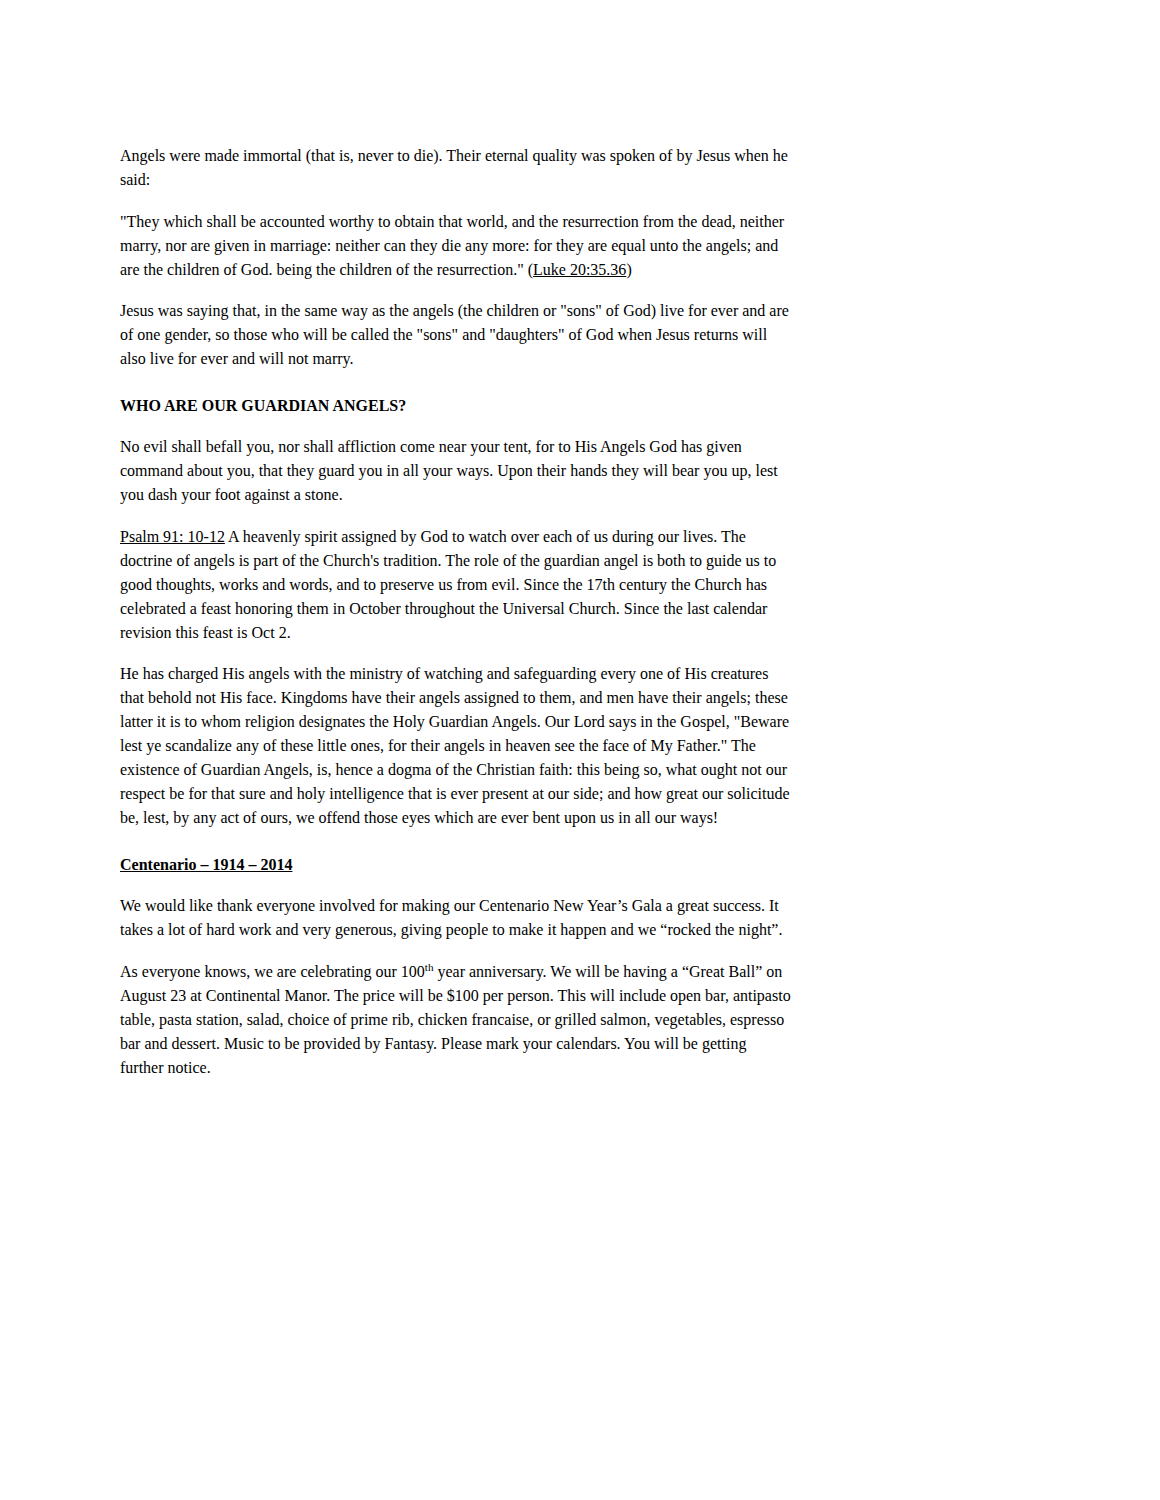Angels were made immortal (that is, never to die). Their eternal quality was spoken of by Jesus when he said:
"They which shall be accounted worthy to obtain that world, and the resurrection from the dead, neither marry, nor are given in marriage: neither can they die any more: for they are equal unto the angels; and are the children of God. being the children of the resurrection." (Luke 20:35.36)
Jesus was saying that, in the same way as the angels (the children or "sons" of God) live for ever and are of one gender, so those who will be called the "sons" and "daughters" of God when Jesus returns will also live for ever and will not marry.
Who are our Guardian Angels?
No evil shall befall you, nor shall affliction come near your tent, for to His Angels God has given command about you, that they guard you in all your ways. Upon their hands they will bear you up, lest you dash your foot against a stone.
Psalm 91: 10-12 A heavenly spirit assigned by God to watch over each of us during our lives. The doctrine of angels is part of the Church's tradition. The role of the guardian angel is both to guide us to good thoughts, works and words, and to preserve us from evil. Since the 17th century the Church has celebrated a feast honoring them in October throughout the Universal Church. Since the last calendar revision this feast is Oct 2.
He has charged His angels with the ministry of watching and safeguarding every one of His creatures that behold not His face. Kingdoms have their angels assigned to them, and men have their angels; these latter it is to whom religion designates the Holy Guardian Angels. Our Lord says in the Gospel, "Beware lest ye scandalize any of these little ones, for their angels in heaven see the face of My Father." The existence of Guardian Angels, is, hence a dogma of the Christian faith: this being so, what ought not our respect be for that sure and holy intelligence that is ever present at our side; and how great our solicitude be, lest, by any act of ours, we offend those eyes which are ever bent upon us in all our ways!
Centenario – 1914 – 2014
We would like thank everyone involved for making our Centenario New Year’s Gala a great success. It takes a lot of hard work and very generous, giving people to make it happen and we “rocked the night”.
As everyone knows, we are celebrating our 100th year anniversary. We will be having a “Great Ball” on August 23 at Continental Manor. The price will be $100 per person. This will include open bar, antipasto table, pasta station, salad, choice of prime rib, chicken francaise, or grilled salmon, vegetables, espresso bar and dessert. Music to be provided by Fantasy. Please mark your calendars. You will be getting further notice.